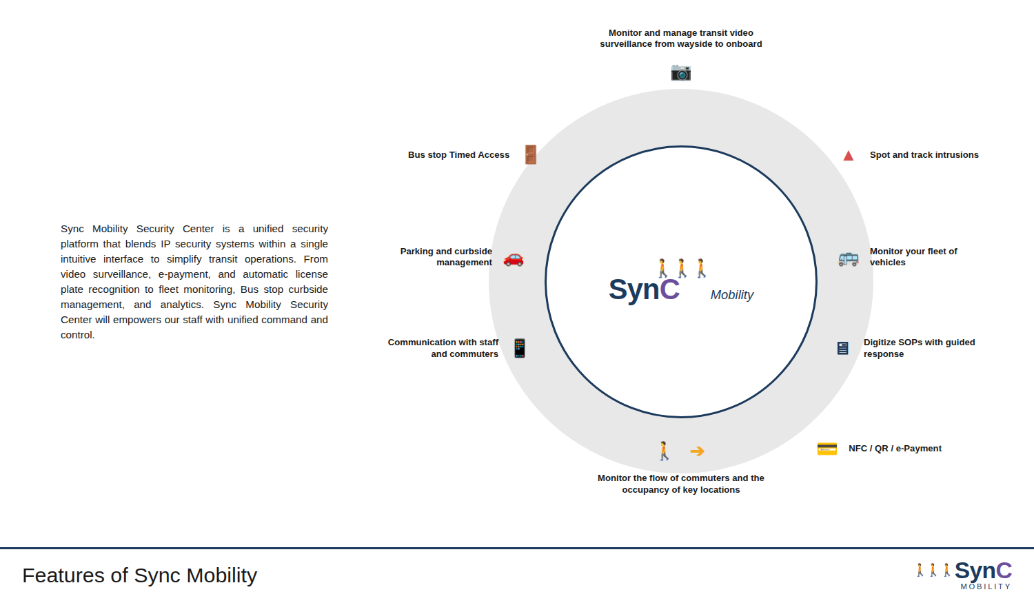Sync Mobility Security Center is a unified security platform that blends IP security systems within a single intuitive interface to simplify transit operations. From video surveillance, e-payment, and automatic license plate recognition to fleet monitoring, Bus stop curbside management, and analytics. Sync Mobility Security Center will empowers our staff with unified command and control.
🚶🚶🚶 SynC Mobility
Monitor and manage transit video surveillance from wayside to onboard 📷
▲ Spot and track intrusions
🚌 Monitor your fleet of vehicles
🖥 Digitize SOPs with guided response
💳 NFC / QR / e-Payment
🚶 ➔ Monitor the flow of commuters and the occupancy of key locations
Communication with staff and commuters 📱
Parking and curbside management 🚗
Bus stop Timed Access 🚪
Features of Sync Mobility
🚶🚶🚶SynC MOBILITY